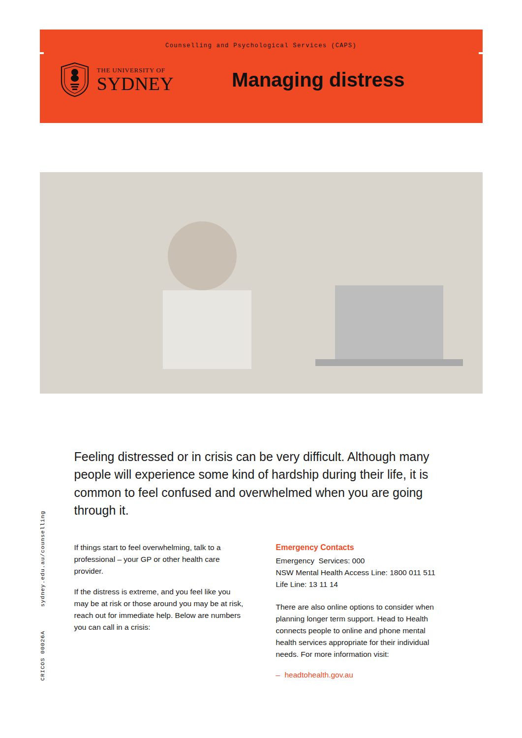Counselling and Psychological Services (CAPS)
THE UNIVERSITY OF SYDNEY
Managing distress
Feeling distressed or in crisis can be very difficult. Although many people will experience some kind of hardship during their life, it is common to feel confused and overwhelmed when you are going through it.
If things start to feel overwhelming, talk to a professional – your GP or other health care provider.
If the distress is extreme, and you feel like you may be at risk or those around you may be at risk, reach out for immediate help. Below are numbers you can call in a crisis:
Emergency Contacts
Emergency Services: 000
NSW Mental Health Access Line: 1800 011 511
Life Line: 13 11 14
There are also online options to consider when planning longer term support. Head to Health connects people to online and phone mental health services appropriate for their individual needs. For more information visit:
headtohealth.gov.au
sydney.edu.au/counselling
CRICOS 00026A